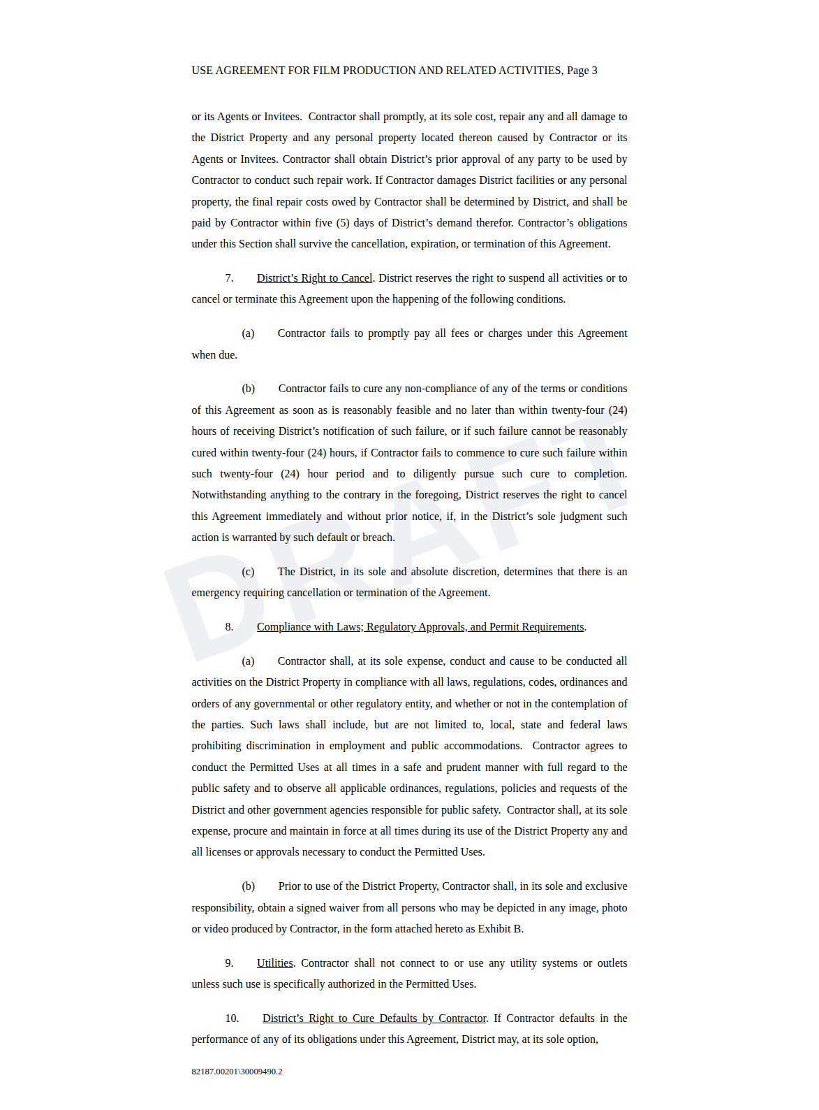DRAFT
USE AGREEMENT FOR FILM PRODUCTION AND RELATED ACTIVITIES, Page 3
or its Agents or Invitees. Contractor shall promptly, at its sole cost, repair any and all damage to the District Property and any personal property located thereon caused by Contractor or its Agents or Invitees. Contractor shall obtain District’s prior approval of any party to be used by Contractor to conduct such repair work. If Contractor damages District facilities or any personal property, the final repair costs owed by Contractor shall be determined by District, and shall be paid by Contractor within five (5) days of District’s demand therefor. Contractor’s obligations under this Section shall survive the cancellation, expiration, or termination of this Agreement.
7. District’s Right to Cancel. District reserves the right to suspend all activities or to cancel or terminate this Agreement upon the happening of the following conditions.
(a) Contractor fails to promptly pay all fees or charges under this Agreement when due.
(b) Contractor fails to cure any non-compliance of any of the terms or conditions of this Agreement as soon as is reasonably feasible and no later than within twenty-four (24) hours of receiving District’s notification of such failure, or if such failure cannot be reasonably cured within twenty-four (24) hours, if Contractor fails to commence to cure such failure within such twenty-four (24) hour period and to diligently pursue such cure to completion. Notwithstanding anything to the contrary in the foregoing, District reserves the right to cancel this Agreement immediately and without prior notice, if, in the District’s sole judgment such action is warranted by such default or breach.
(c) The District, in its sole and absolute discretion, determines that there is an emergency requiring cancellation or termination of the Agreement.
8. Compliance with Laws; Regulatory Approvals, and Permit Requirements.
(a) Contractor shall, at its sole expense, conduct and cause to be conducted all activities on the District Property in compliance with all laws, regulations, codes, ordinances and orders of any governmental or other regulatory entity, and whether or not in the contemplation of the parties. Such laws shall include, but are not limited to, local, state and federal laws prohibiting discrimination in employment and public accommodations. Contractor agrees to conduct the Permitted Uses at all times in a safe and prudent manner with full regard to the public safety and to observe all applicable ordinances, regulations, policies and requests of the District and other government agencies responsible for public safety. Contractor shall, at its sole expense, procure and maintain in force at all times during its use of the District Property any and all licenses or approvals necessary to conduct the Permitted Uses.
(b) Prior to use of the District Property, Contractor shall, in its sole and exclusive responsibility, obtain a signed waiver from all persons who may be depicted in any image, photo or video produced by Contractor, in the form attached hereto as Exhibit B.
9. Utilities. Contractor shall not connect to or use any utility systems or outlets unless such use is specifically authorized in the Permitted Uses.
10. District’s Right to Cure Defaults by Contractor. If Contractor defaults in the performance of any of its obligations under this Agreement, District may, at its sole option,
82187.00201\30009490.2